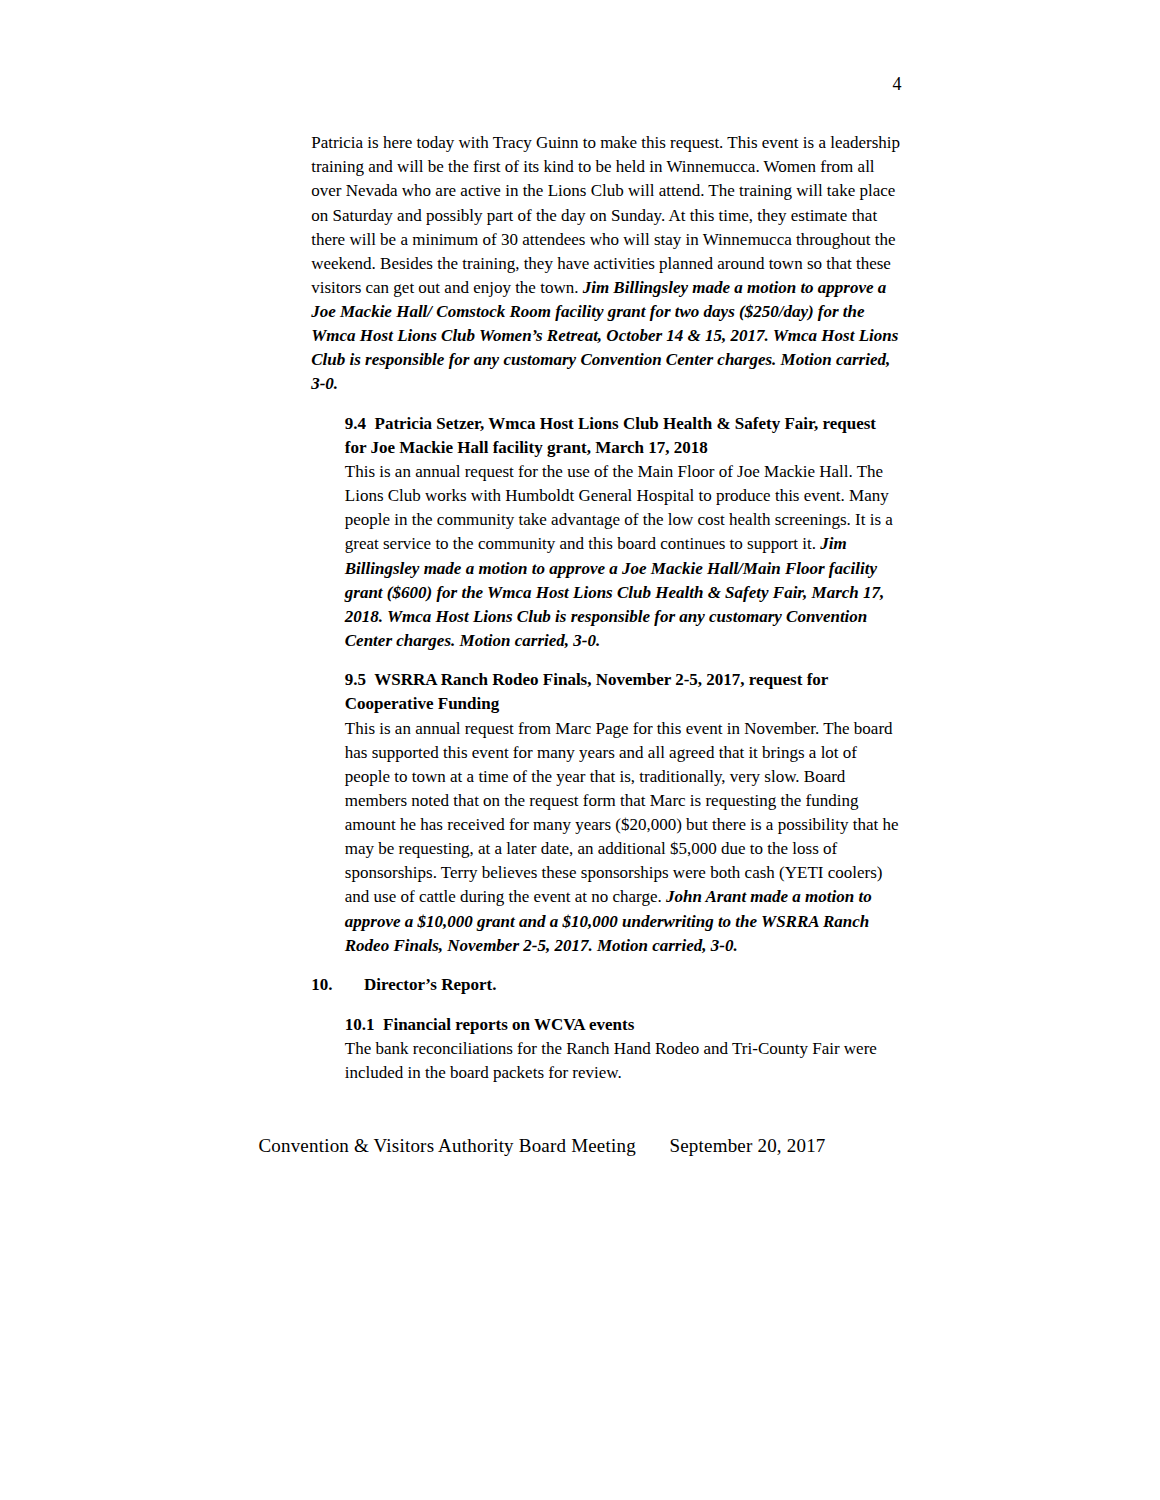4
Patricia is here today with Tracy Guinn to make this request. This event is a leadership training and will be the first of its kind to be held in Winnemucca. Women from all over Nevada who are active in the Lions Club will attend. The training will take place on Saturday and possibly part of the day on Sunday. At this time, they estimate that there will be a minimum of 30 attendees who will stay in Winnemucca throughout the weekend. Besides the training, they have activities planned around town so that these visitors can get out and enjoy the town. Jim Billingsley made a motion to approve a Joe Mackie Hall/ Comstock Room facility grant for two days ($250/day) for the Wmca Host Lions Club Women’s Retreat, October 14 & 15, 2017. Wmca Host Lions Club is responsible for any customary Convention Center charges. Motion carried, 3-0.
9.4 Patricia Setzer, Wmca Host Lions Club Health & Safety Fair, request for Joe Mackie Hall facility grant, March 17, 2018
This is an annual request for the use of the Main Floor of Joe Mackie Hall. The Lions Club works with Humboldt General Hospital to produce this event. Many people in the community take advantage of the low cost health screenings. It is a great service to the community and this board continues to support it. Jim Billingsley made a motion to approve a Joe Mackie Hall/Main Floor facility grant ($600) for the Wmca Host Lions Club Health & Safety Fair, March 17, 2018. Wmca Host Lions Club is responsible for any customary Convention Center charges. Motion carried, 3-0.
9.5 WSRRA Ranch Rodeo Finals, November 2-5, 2017, request for Cooperative Funding
This is an annual request from Marc Page for this event in November. The board has supported this event for many years and all agreed that it brings a lot of people to town at a time of the year that is, traditionally, very slow. Board members noted that on the request form that Marc is requesting the funding amount he has received for many years ($20,000) but there is a possibility that he may be requesting, at a later date, an additional $5,000 due to the loss of sponsorships. Terry believes these sponsorships were both cash (YETI coolers) and use of cattle during the event at no charge. John Arant made a motion to approve a $10,000 grant and a $10,000 underwriting to the WSRRA Ranch Rodeo Finals, November 2-5, 2017. Motion carried, 3-0.
10.
Director’s Report.
10.1 Financial reports on WCVA events
The bank reconciliations for the Ranch Hand Rodeo and Tri-County Fair were included in the board packets for review.
Convention & Visitors Authority Board Meeting September 20, 2017